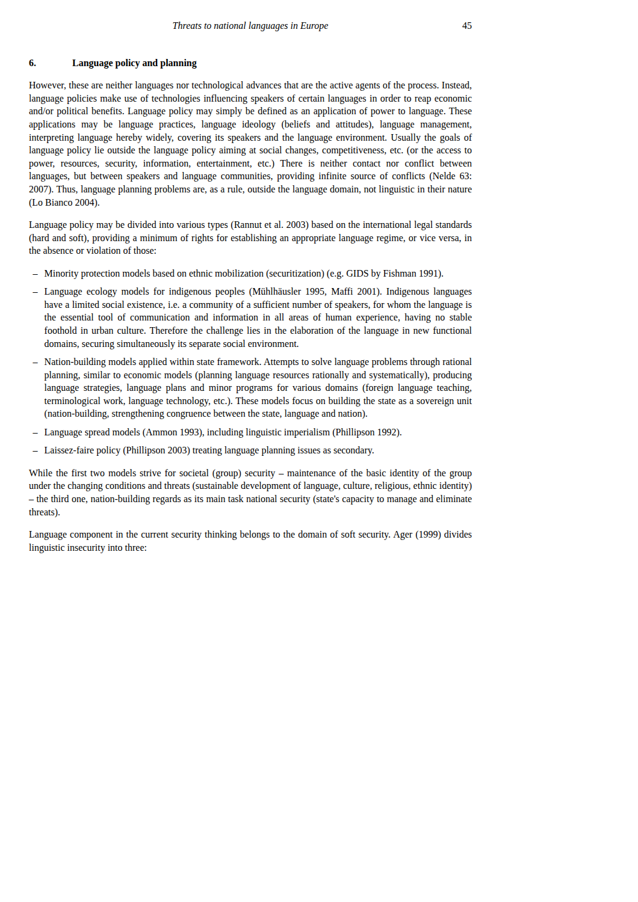Threats to national languages in Europe 45
6. Language policy and planning
However, these are neither languages nor technological advances that are the active agents of the process. Instead, language policies make use of technologies influencing speakers of certain languages in order to reap economic and/or political benefits. Language policy may simply be defined as an application of power to language. These applications may be language practices, language ideology (beliefs and attitudes), language management, interpreting language hereby widely, covering its speakers and the language environment. Usually the goals of language policy lie outside the language policy aiming at social changes, competitiveness, etc. (or the access to power, resources, security, information, entertainment, etc.) There is neither contact nor conflict between languages, but between speakers and language communities, providing infinite source of conflicts (Nelde 63: 2007). Thus, language planning problems are, as a rule, outside the language domain, not linguistic in their nature (Lo Bianco 2004).
Language policy may be divided into various types (Rannut et al. 2003) based on the international legal standards (hard and soft), providing a minimum of rights for establishing an appropriate language regime, or vice versa, in the absence or violation of those:
Minority protection models based on ethnic mobilization (securitization) (e.g. GIDS by Fishman 1991).
Language ecology models for indigenous peoples (Mühlhäusler 1995, Maffi 2001). Indigenous languages have a limited social existence, i.e. a community of a sufficient number of speakers, for whom the language is the essential tool of communication and information in all areas of human experience, having no stable foothold in urban culture. Therefore the challenge lies in the elaboration of the language in new functional domains, securing simultaneously its separate social environment.
Nation-building models applied within state framework. Attempts to solve language problems through rational planning, similar to economic models (planning language resources rationally and systematically), producing language strategies, language plans and minor programs for various domains (foreign language teaching, terminological work, language technology, etc.). These models focus on building the state as a sovereign unit (nation-building, strengthening congruence between the state, language and nation).
Language spread models (Ammon 1993), including linguistic imperialism (Phillipson 1992).
Laissez-faire policy (Phillipson 2003) treating language planning issues as secondary.
While the first two models strive for societal (group) security – maintenance of the basic identity of the group under the changing conditions and threats (sustainable development of language, culture, religious, ethnic identity) – the third one, nation-building regards as its main task national security (state's capacity to manage and eliminate threats).
Language component in the current security thinking belongs to the domain of soft security. Ager (1999) divides linguistic insecurity into three: